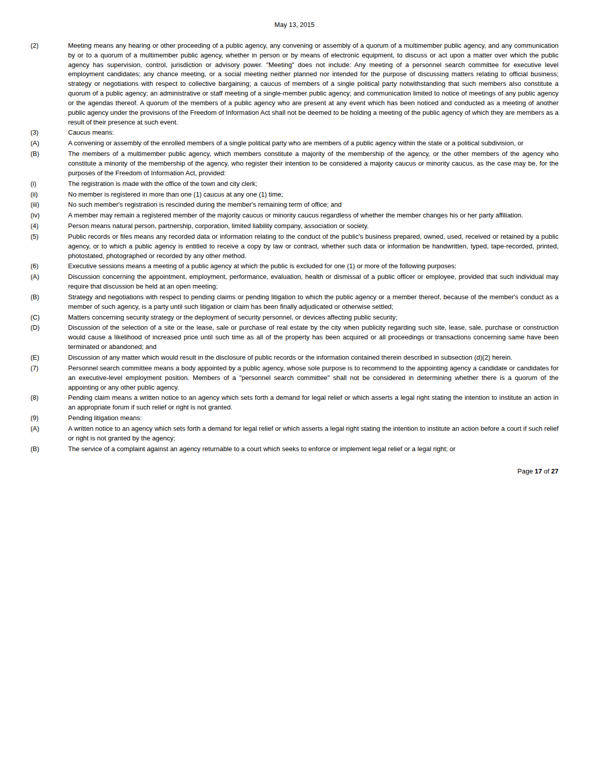May 13, 2015
(2)
Meeting means any hearing or other proceeding of a public agency, any convening or assembly of a quorum of a multimember public agency, and any communication by or to a quorum of a multimember public agency, whether in person or by means of electronic equipment, to discuss or act upon a matter over which the public agency has supervision, control, jurisdiction or advisory power. "Meeting" does not include: Any meeting of a personnel search committee for executive level employment candidates; any chance meeting, or a social meeting neither planned nor intended for the purpose of discussing matters relating to official business; strategy or negotiations with respect to collective bargaining; a caucus of members of a single political party notwithstanding that such members also constitute a quorum of a public agency; an administrative or staff meeting of a single-member public agency; and communication limited to notice of meetings of any public agency or the agendas thereof. A quorum of the members of a public agency who are present at any event which has been noticed and conducted as a meeting of another public agency under the provisions of the Freedom of Information Act shall not be deemed to be holding a meeting of the public agency of which they are members as a result of their presence at such event.
(3)
Caucus means:
(A)
A convening or assembly of the enrolled members of a single political party who are members of a public agency within the state or a political subdivision, or
(B)
The members of a multimember public agency, which members constitute a majority of the membership of the agency, or the other members of the agency who constitute a minority of the membership of the agency, who register their intention to be considered a majority caucus or minority caucus, as the case may be, for the purposes of the Freedom of Information Act, provided:
(i)
The registration is made with the office of the town and city clerk;
(ii)
No member is registered in more than one (1) caucus at any one (1) time;
(iii)
No such member's registration is rescinded during the member's remaining term of office; and
(iv)
A member may remain a registered member of the majority caucus or minority caucus regardless of whether the member changes his or her party affiliation.
(4)
Person means natural person, partnership, corporation, limited liability company, association or society.
(5)
Public records or files means any recorded data or information relating to the conduct of the public's business prepared, owned, used, received or retained by a public agency, or to which a public agency is entitled to receive a copy by law or contract, whether such data or information be handwritten, typed, tape-recorded, printed, photostated, photographed or recorded by any other method.
(6)
Executive sessions means a meeting of a public agency at which the public is excluded for one (1) or more of the following purposes:
(A)
Discussion concerning the appointment, employment, performance, evaluation, health or dismissal of a public officer or employee, provided that such individual may require that discussion be held at an open meeting;
(B)
Strategy and negotiations with respect to pending claims or pending litigation to which the public agency or a member thereof, because of the member's conduct as a member of such agency, is a party until such litigation or claim has been finally adjudicated or otherwise settled;
(C)
Matters concerning security strategy or the deployment of security personnel, or devices affecting public security;
(D)
Discussion of the selection of a site or the lease, sale or purchase of real estate by the city when publicity regarding such site, lease, sale, purchase or construction would cause a likelihood of increased price until such time as all of the property has been acquired or all proceedings or transactions concerning same have been terminated or abandoned; and
(E)
Discussion of any matter which would result in the disclosure of public records or the information contained therein described in subsection (d)(2) herein.
(7)
Personnel search committee means a body appointed by a public agency, whose sole purpose is to recommend to the appointing agency a candidate or candidates for an executive-level employment position. Members of a "personnel search committee" shall not be considered in determining whether there is a quorum of the appointing or any other public agency.
(8)
Pending claim means a written notice to an agency which sets forth a demand for legal relief or which asserts a legal right stating the intention to institute an action in an appropriate forum if such relief or right is not granted.
(9)
Pending litigation means:
(A)
A written notice to an agency which sets forth a demand for legal relief or which asserts a legal right stating the intention to institute an action before a court if such relief or right is not granted by the agency;
(B)
The service of a complaint against an agency returnable to a court which seeks to enforce or implement legal relief or a legal right; or
Page 17 of 27